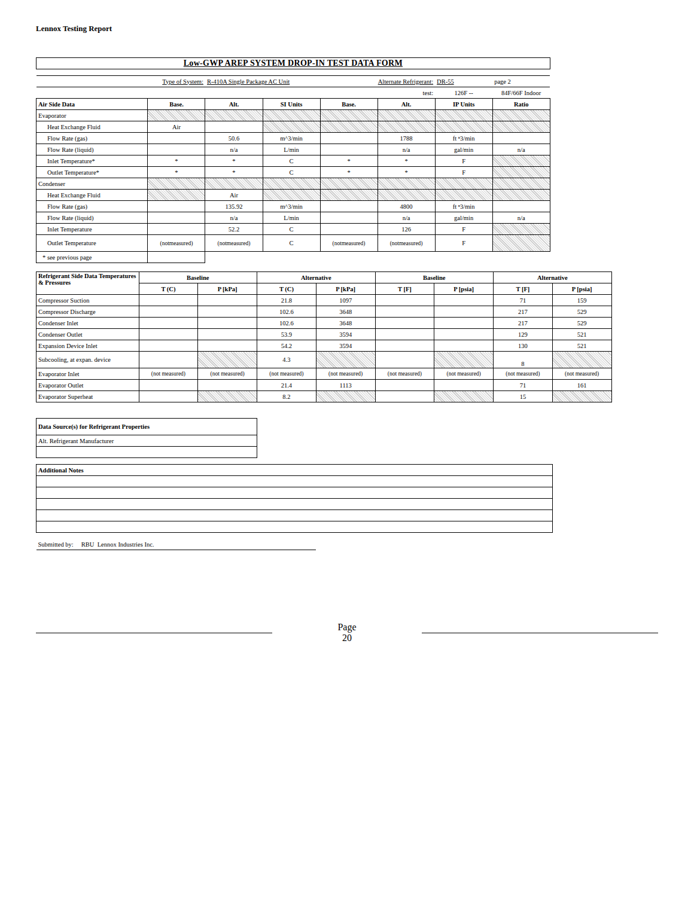Lennox Testing Report
| Low-GWP AREP SYSTEM DROP-IN TEST DATA FORM | | |
| Type of System: | R-410A Single Package AC Unit | Alternate Refrigerant: | DR-55 | page 2 | | |
| | test: | 126F -- | 84F/66F Indoor | | |
| Air Side Data | Base. | Alt. | SI Units | Base. | Alt. | IP Units | Ratio | | |
| Evaporator | | | | | | | | | |
| Heat Exchange Fluid | Air | | | | | | | | |
| Flow Rate (gas) | | 50.6 | m^3/min | | 1788 | ft ⁿ3/min | | | |
| Flow Rate (liquid) | | n/a | L/min | | n/a | gal/min | n/a | | |
| Inlet Temperature* | * | * | C | * | * | F | | | |
| Outlet Temperature* | * | * | C | * | * | F | | | |
| Condenser | | | | | | | | | |
| Heat Exchange Fluid | | Air | | | | | | | |
| Flow Rate (gas) | | 135.92 | m^3/min | | 4800 | ft ⁿ3/min | | | |
| Flow Rate (liquid) | | n/a | L/min | | n/a | gal/min | n/a | | |
| Inlet Temperature | | 52.2 | C | | 126 | F | | | |
| Outlet Temperature | (notmeasured) | (notmeasured) | C | (notmeasured) | (notmeasured) | F | | | |
| * see previous page | | | | | | | | | |
| Refrigerant Side Data Temperatures & Pressures | Baseline | Alternative | Baseline | Alternative | |
| T (C) | P [kPa] | T (C) | P [kPa] | T [F] | P [psia] | T [F] | P [psia] | |
| Compressor Suction | | | 21.8 | 1097 | | | 71 | 159 | |
| Compressor Discharge | | | 102.6 | 3648 | | | 217 | 529 | |
| Condenser Inlet | | | 102.6 | 3648 | | | 217 | 529 | |
| Condenser Outlet | | | 53.9 | 3594 | | | 129 | 521 | |
| Expansion Device Inlet | | | 54.2 | 3594 | | | 130 | 521 | |
| Subcooling, at expan. device | | | 4.3 | | | | 8 | | |
| Evaporator Inlet | (not measured) | (not measured) | (not measured) | (not measured) | (not measured) | (not measured) | (not measured) | (not measured) | |
| Evaporator Outlet | | | 21.4 | 1113 | | | 71 | 161 | |
| Evaporator Superheat | | | 8.2 | | | | 15 | | |
| Data Source(s) for Refrigerant Properties | | | | | | | |
| Alt. Refrigerant Manufacturer | | | | | | | |
| Additional Notes | | |
| Submitted by: RBU Lennox Industries Inc. | | | | | | |
Page
20